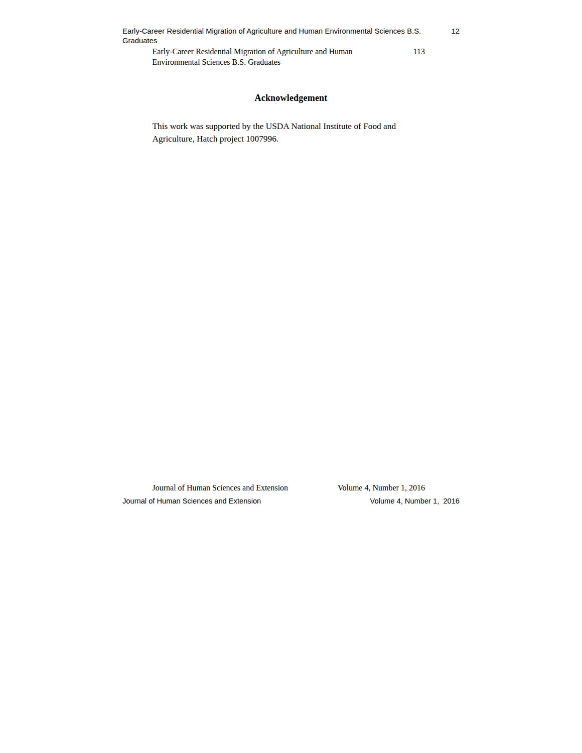Early-Career Residential Migration of Agriculture and Human Environmental Sciences B.S. Graduates 12
Early-Career Residential Migration of Agriculture and Human Environmental Sciences B.S. Graduates 113
Acknowledgement
This work was supported by the USDA National Institute of Food and Agriculture, Hatch project 1007996.
Journal of Human Sciences and Extension Volume 4, Number 1, 2016
Journal of Human Sciences and Extension Volume 4, Number 1, 2016